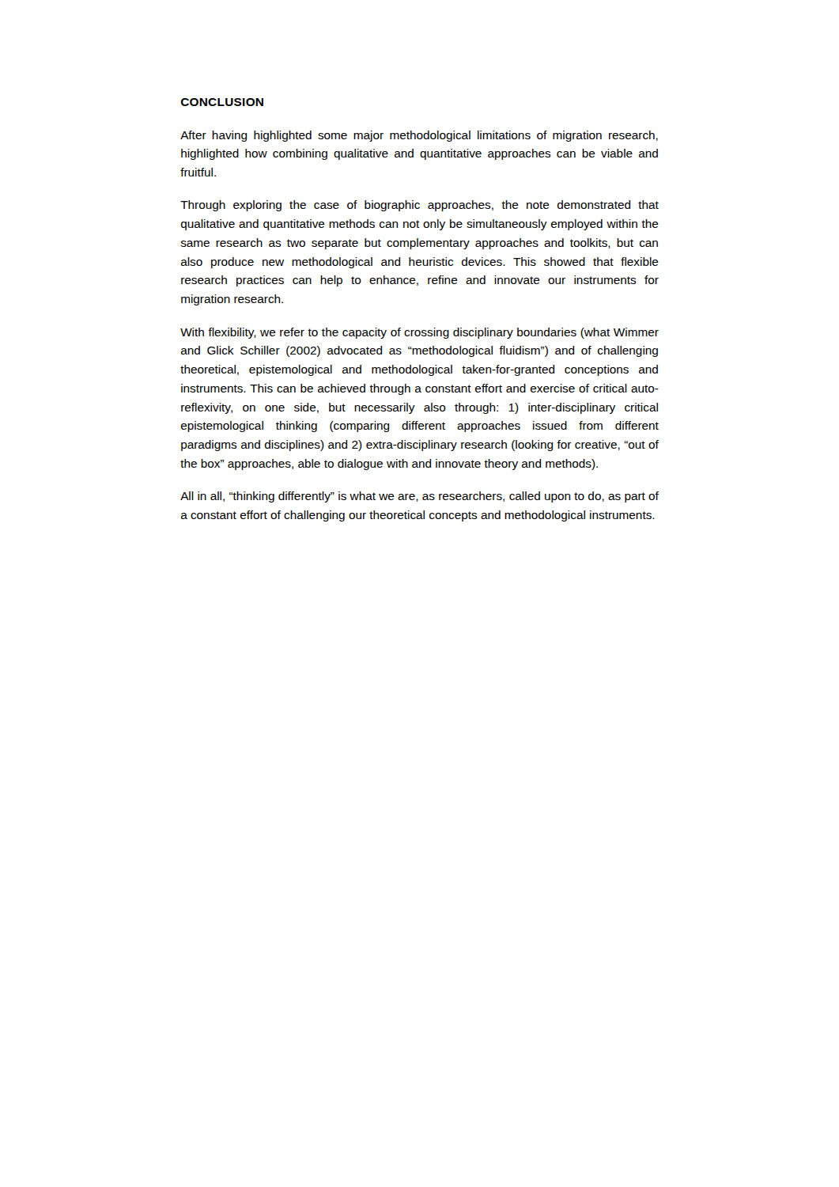CONCLUSION
After having highlighted some major methodological limitations of migration research, highlighted how combining qualitative and quantitative approaches can be viable and fruitful.
Through exploring the case of biographic approaches, the note demonstrated that qualitative and quantitative methods can not only be simultaneously employed within the same research as two separate but complementary approaches and toolkits, but can also produce new methodological and heuristic devices. This showed that flexible research practices can help to enhance, refine and innovate our instruments for migration research.
With flexibility, we refer to the capacity of crossing disciplinary boundaries (what Wimmer and Glick Schiller (2002) advocated as “methodological fluidism”) and of challenging theoretical, epistemological and methodological taken-for-granted conceptions and instruments. This can be achieved through a constant effort and exercise of critical auto-reflexivity, on one side, but necessarily also through: 1) inter-disciplinary critical epistemological thinking (comparing different approaches issued from different paradigms and disciplines) and 2) extra-disciplinary research (looking for creative, “out of the box” approaches, able to dialogue with and innovate theory and methods).
All in all, “thinking differently” is what we are, as researchers, called upon to do, as part of a constant effort of challenging our theoretical concepts and methodological instruments.